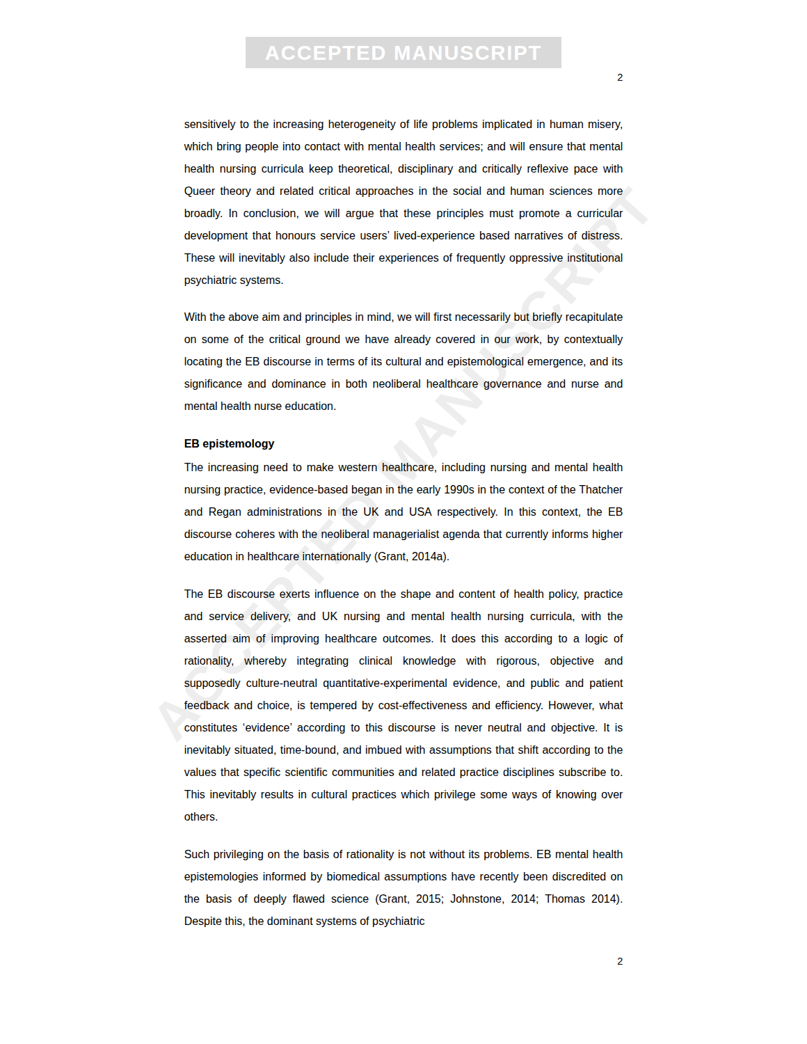ACCEPTED MANUSCRIPT
ACCEPTED MANUSCRIPT
2
sensitively to the increasing heterogeneity of life problems implicated in human misery, which bring people into contact with mental health services; and will ensure that mental health nursing curricula keep theoretical, disciplinary and critically reflexive pace with Queer theory and related critical approaches in the social and human sciences more broadly. In conclusion, we will argue that these principles must promote a curricular development that honours service users’ lived-experience based narratives of distress. These will inevitably also include their experiences of frequently oppressive institutional psychiatric systems.
With the above aim and principles in mind, we will first necessarily but briefly recapitulate on some of the critical ground we have already covered in our work, by contextually locating the EB discourse in terms of its cultural and epistemological emergence, and its significance and dominance in both neoliberal healthcare governance and nurse and mental health nurse education.
EB epistemology
The increasing need to make western healthcare, including nursing and mental health nursing practice, evidence-based began in the early 1990s in the context of the Thatcher and Regan administrations in the UK and USA respectively. In this context, the EB discourse coheres with the neoliberal managerialist agenda that currently informs higher education in healthcare internationally (Grant, 2014a).
The EB discourse exerts influence on the shape and content of health policy, practice and service delivery, and UK nursing and mental health nursing curricula, with the asserted aim of improving healthcare outcomes. It does this according to a logic of rationality, whereby integrating clinical knowledge with rigorous, objective and supposedly culture-neutral quantitative-experimental evidence, and public and patient feedback and choice, is tempered by cost-effectiveness and efficiency. However, what constitutes ‘evidence’ according to this discourse is never neutral and objective. It is inevitably situated, time-bound, and imbued with assumptions that shift according to the values that specific scientific communities and related practice disciplines subscribe to. This inevitably results in cultural practices which privilege some ways of knowing over others.
Such privileging on the basis of rationality is not without its problems. EB mental health epistemologies informed by biomedical assumptions have recently been discredited on the basis of deeply flawed science (Grant, 2015; Johnstone, 2014; Thomas 2014). Despite this, the dominant systems of psychiatric
2